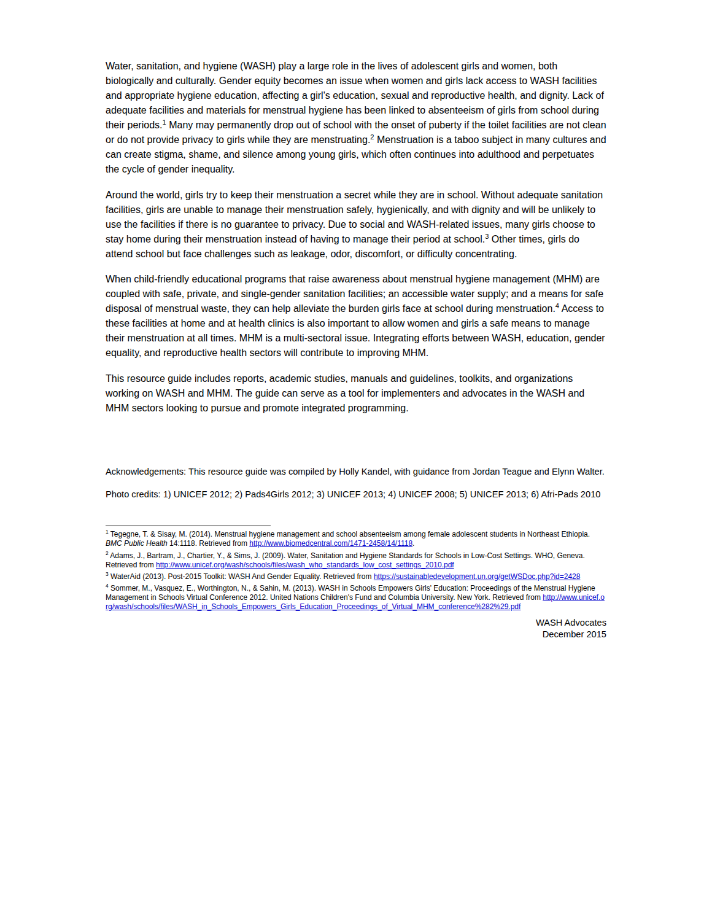Water, sanitation, and hygiene (WASH) play a large role in the lives of adolescent girls and women, both biologically and culturally. Gender equity becomes an issue when women and girls lack access to WASH facilities and appropriate hygiene education, affecting a girl's education, sexual and reproductive health, and dignity. Lack of adequate facilities and materials for menstrual hygiene has been linked to absenteeism of girls from school during their periods.1 Many may permanently drop out of school with the onset of puberty if the toilet facilities are not clean or do not provide privacy to girls while they are menstruating.2 Menstruation is a taboo subject in many cultures and can create stigma, shame, and silence among young girls, which often continues into adulthood and perpetuates the cycle of gender inequality.
Around the world, girls try to keep their menstruation a secret while they are in school. Without adequate sanitation facilities, girls are unable to manage their menstruation safely, hygienically, and with dignity and will be unlikely to use the facilities if there is no guarantee to privacy. Due to social and WASH-related issues, many girls choose to stay home during their menstruation instead of having to manage their period at school.3 Other times, girls do attend school but face challenges such as leakage, odor, discomfort, or difficulty concentrating.
When child-friendly educational programs that raise awareness about menstrual hygiene management (MHM) are coupled with safe, private, and single-gender sanitation facilities; an accessible water supply; and a means for safe disposal of menstrual waste, they can help alleviate the burden girls face at school during menstruation.4 Access to these facilities at home and at health clinics is also important to allow women and girls a safe means to manage their menstruation at all times. MHM is a multi-sectoral issue. Integrating efforts between WASH, education, gender equality, and reproductive health sectors will contribute to improving MHM.
This resource guide includes reports, academic studies, manuals and guidelines, toolkits, and organizations working on WASH and MHM. The guide can serve as a tool for implementers and advocates in the WASH and MHM sectors looking to pursue and promote integrated programming.
Acknowledgements: This resource guide was compiled by Holly Kandel, with guidance from Jordan Teague and Elynn Walter.
Photo credits: 1) UNICEF 2012; 2) Pads4Girls 2012; 3) UNICEF 2013; 4) UNICEF 2008; 5) UNICEF 2013; 6) Afri-Pads 2010
1 Tegegne, T. & Sisay, M. (2014). Menstrual hygiene management and school absenteeism among female adolescent students in Northeast Ethiopia. BMC Public Health 14:1118. Retrieved from http://www.biomedcentral.com/1471-2458/14/1118.
2 Adams, J., Bartram, J., Chartier, Y., & Sims, J. (2009). Water, Sanitation and Hygiene Standards for Schools in Low-Cost Settings. WHO, Geneva. Retrieved from http://www.unicef.org/wash/schools/files/wash_who_standards_low_cost_settings_2010.pdf
3 WaterAid (2013). Post-2015 Toolkit: WASH And Gender Equality. Retrieved from https://sustainabledevelopment.un.org/getWSDoc.php?id=2428
4 Sommer, M., Vasquez, E., Worthington, N., & Sahin, M. (2013). WASH in Schools Empowers Girls' Education: Proceedings of the Menstrual Hygiene Management in Schools Virtual Conference 2012. United Nations Children's Fund and Columbia University. New York. Retrieved from http://www.unicef.org/wash/schools/files/WASH_in_Schools_Empowers_Girls_Education_Proceedings_of_Virtual_MHM_conference%282%29.pdf
WASH Advocates
December 2015